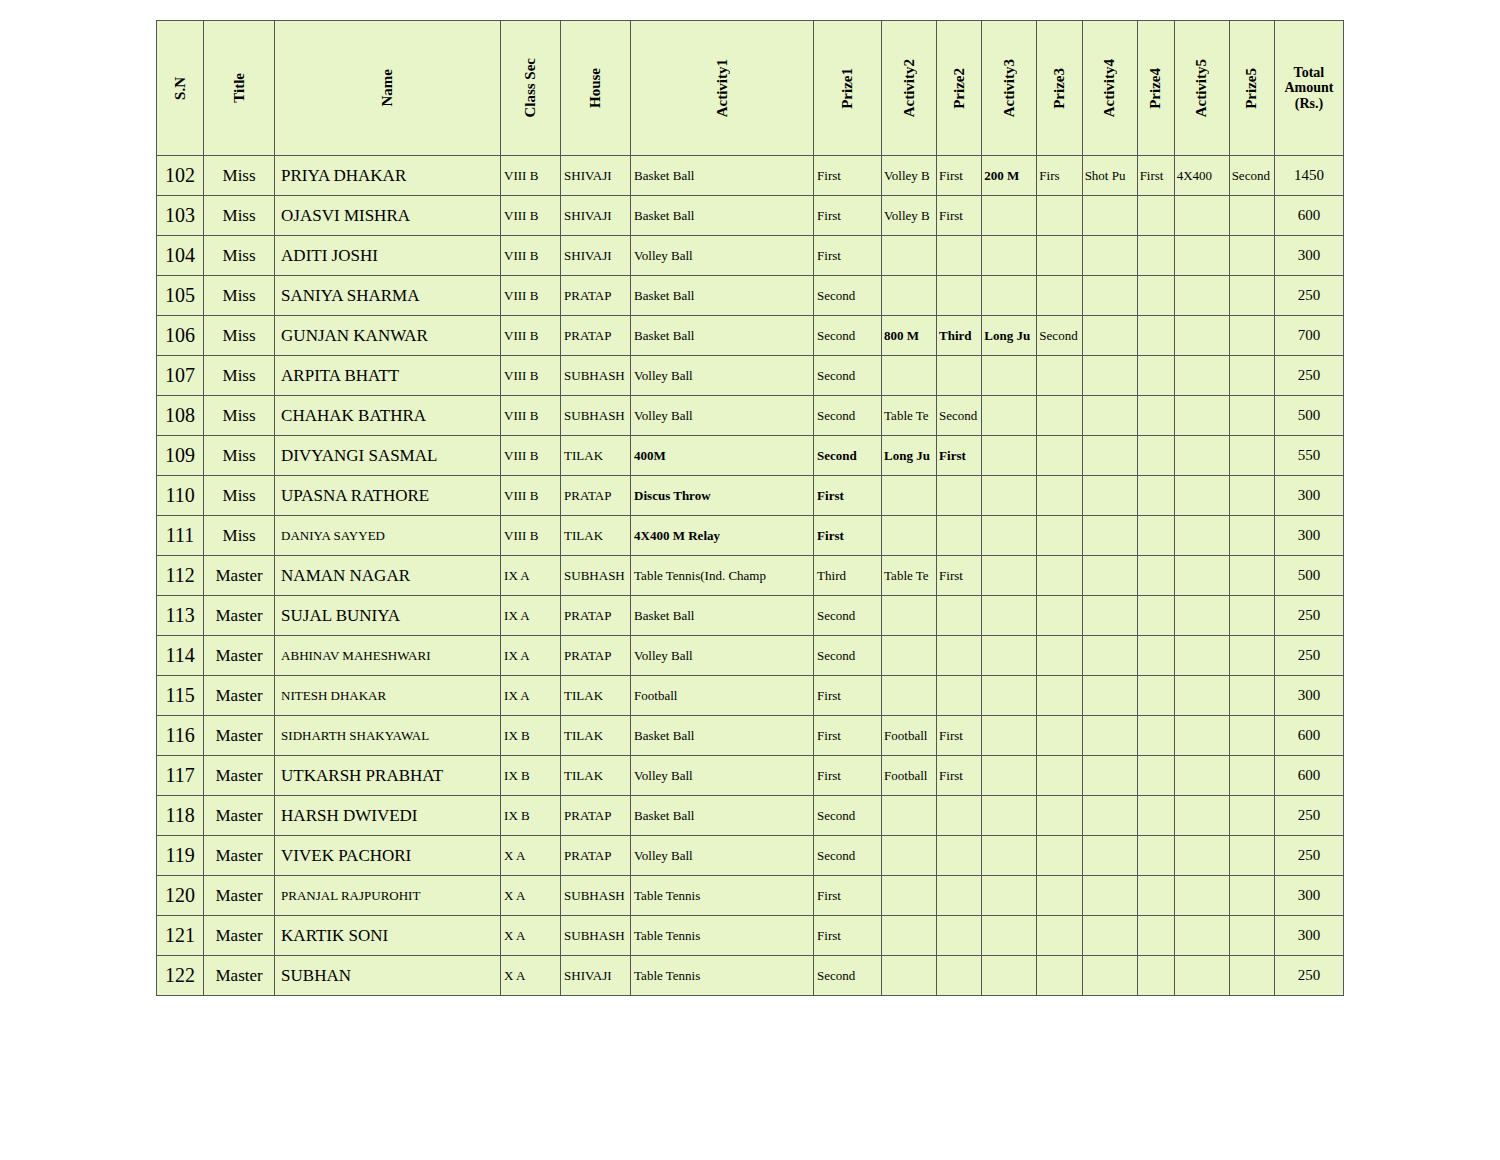| S.N | Title | Name | Class Sec | House | Activity1 | Prize1 | Activity2 | Prize2 | Activity3 | Prize3 | Activity4 | Prize4 | Activity5 | Prize5 | Total Amount (Rs.) |
| --- | --- | --- | --- | --- | --- | --- | --- | --- | --- | --- | --- | --- | --- | --- | --- |
| 102 | Miss | PRIYA DHAKAR | VIII B | SHIVAJI | Basket Ball | First | Volley B | First | 200 M | Firs | Shot Pu | First | 4X400 | Second | 1450 |
| 103 | Miss | OJASVI MISHRA | VIII B | SHIVAJI | Basket Ball | First | Volley B | First | | | | | | | 600 |
| 104 | Miss | ADITI JOSHI | VIII B | SHIVAJI | Volley Ball | First | | | | | | | | | 300 |
| 105 | Miss | SANIYA SHARMA | VIII B | PRATAP | Basket Ball | Second | | | | | | | | | 250 |
| 106 | Miss | GUNJAN KANWAR | VIII B | PRATAP | Basket Ball | Second | 800 M | Third | Long Ju | Second | | | | | 700 |
| 107 | Miss | ARPITA BHATT | VIII B | SUBHASH | Volley Ball | Second | | | | | | | | | 250 |
| 108 | Miss | CHAHAK BATHRA | VIII B | SUBHASH | Volley Ball | Second | Table Te | Second | | | | | | | 500 |
| 109 | Miss | DIVYANGI SASMAL | VIII B | TILAK | 400M | Second | Long Ju | First | | | | | | | 550 |
| 110 | Miss | UPASNA RATHORE | VIII B | PRATAP | Discus Throw | First | | | | | | | | | 300 |
| 111 | Miss | DANIYA SAYYED | VIII B | TILAK | 4X400 M Relay | First | | | | | | | | | 300 |
| 112 | Master | NAMAN NAGAR | IX A | SUBHASH | Table Tennis(Ind. Champ | Third | Table Te | First | | | | | | | 500 |
| 113 | Master | SUJAL BUNIYA | IX A | PRATAP | Basket Ball | Second | | | | | | | | | 250 |
| 114 | Master | ABHINAV MAHESHWARI | IX A | PRATAP | Volley Ball | Second | | | | | | | | | 250 |
| 115 | Master | NITESH DHAKAR | IX A | TILAK | Football | First | | | | | | | | | 300 |
| 116 | Master | SIDHARTH SHAKYAWAL | IX B | TILAK | Basket Ball | First | Football | First | | | | | | | 600 |
| 117 | Master | UTKARSH PRABHAT | IX B | TILAK | Volley Ball | First | Football | First | | | | | | | 600 |
| 118 | Master | HARSH DWIVEDI | IX B | PRATAP | Basket Ball | Second | | | | | | | | | 250 |
| 119 | Master | VIVEK PACHORI | X A | PRATAP | Volley Ball | Second | | | | | | | | | 250 |
| 120 | Master | PRANJAL RAJPUROHIT | X A | SUBHASH | Table Tennis | First | | | | | | | | | 300 |
| 121 | Master | KARTIK SONI | X A | SUBHASH | Table Tennis | First | | | | | | | | | 300 |
| 122 | Master | SUBHAN | X A | SHIVAJI | Table Tennis | Second | | | | | | | | | 250 |